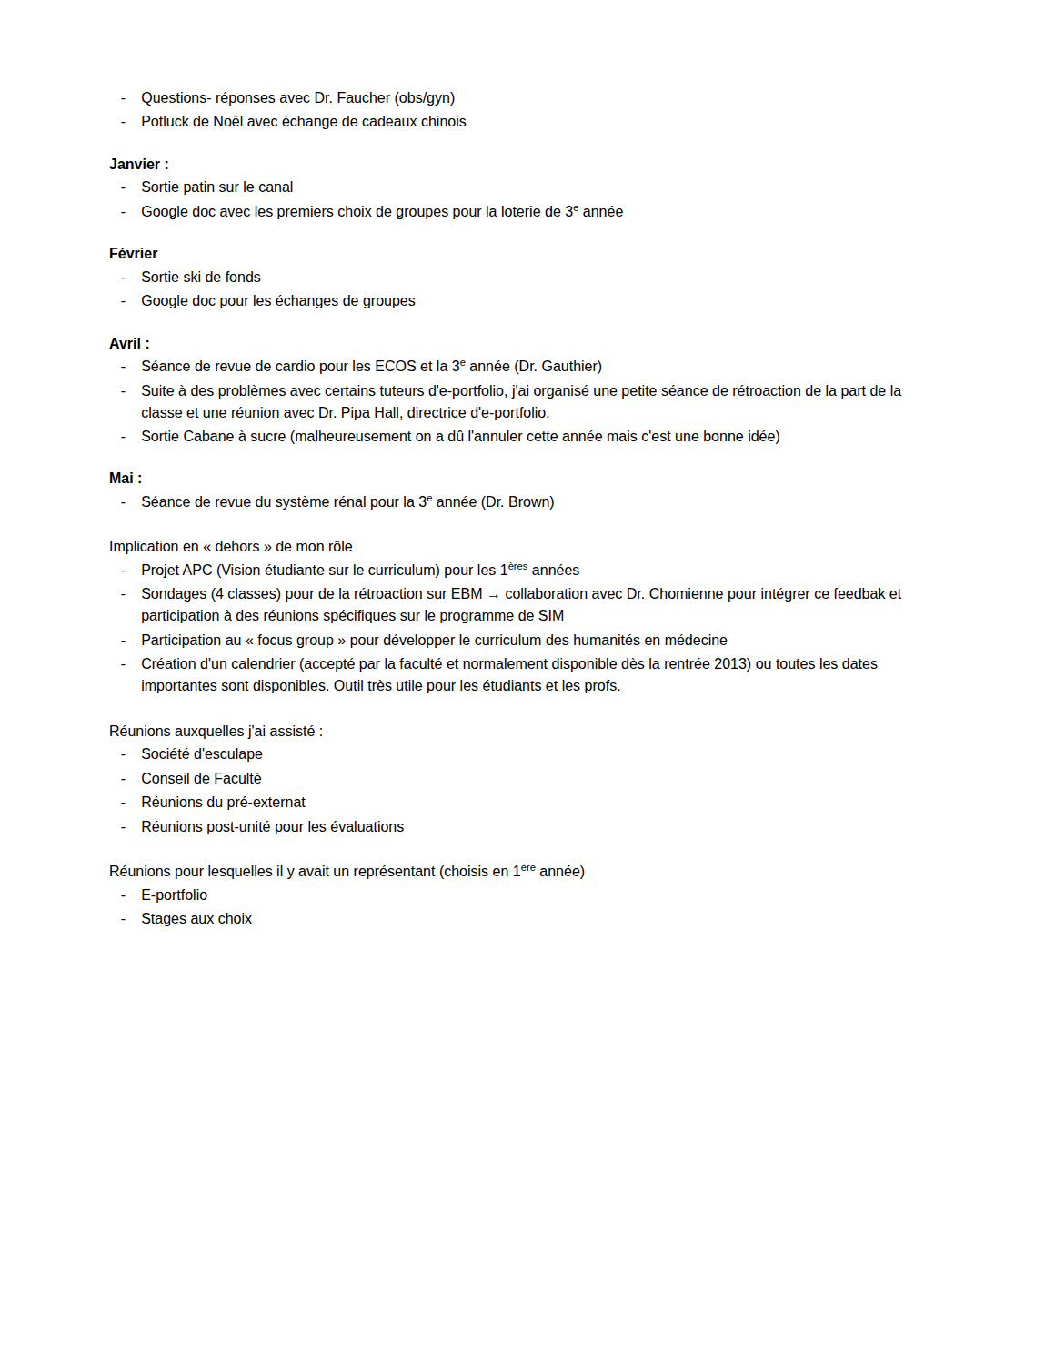Questions- réponses avec Dr. Faucher (obs/gyn)
Potluck de Noël avec échange de cadeaux chinois
Janvier :
Sortie patin sur le canal
Google doc avec les premiers choix de groupes pour la loterie de 3e année
Février
Sortie ski de fonds
Google doc pour les échanges de groupes
Avril :
Séance de revue de cardio pour les ECOS et la 3e année (Dr. Gauthier)
Suite à des problèmes avec certains tuteurs d'e-portfolio, j'ai organisé une petite séance de rétroaction de la part de la classe et une réunion avec Dr. Pipa Hall, directrice d'e-portfolio.
Sortie Cabane à sucre (malheureusement on a dû l'annuler cette année mais c'est une bonne idée)
Mai :
Séance de revue du système rénal pour la 3e année (Dr. Brown)
Implication en « dehors » de mon rôle
Projet APC (Vision étudiante sur le curriculum) pour les 1ères années
Sondages (4 classes) pour de la rétroaction sur EBM → collaboration avec Dr. Chomienne pour intégrer ce feedbak et participation à des réunions spécifiques sur le programme de SIM
Participation au « focus group » pour développer le curriculum des humanités en médecine
Création d'un calendrier (accepté par la faculté et normalement disponible dès la rentrée 2013) ou toutes les dates importantes sont disponibles. Outil très utile pour les étudiants et les profs.
Réunions auxquelles j'ai assisté :
Société d'esculape
Conseil de Faculté
Réunions du pré-externat
Réunions post-unité pour les évaluations
Réunions pour lesquelles il y avait un représentant (choisis en 1ère année)
E-portfolio
Stages aux choix